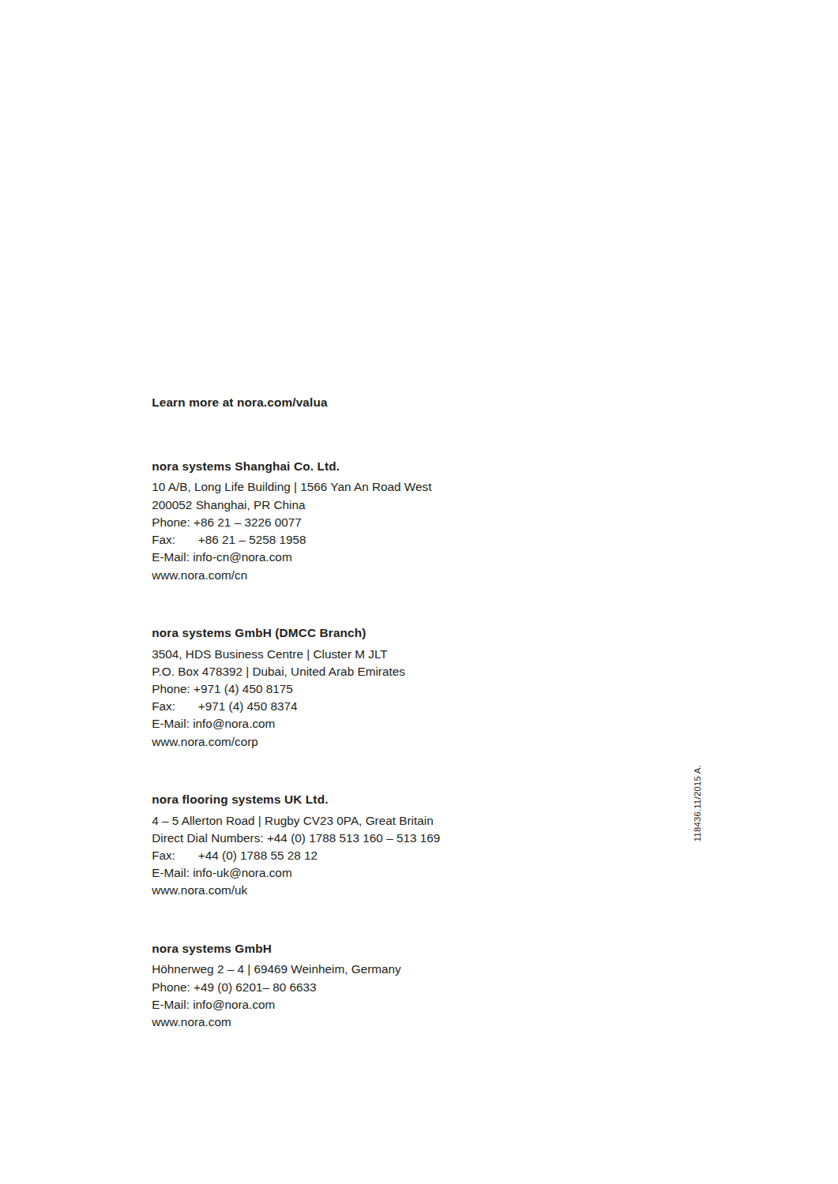Learn more at nora.com/valua
nora systems Shanghai Co. Ltd.
10 A/B, Long Life Building | 1566 Yan An Road West
200052 Shanghai, PR China
Phone: +86 21 – 3226 0077
Fax:+86 21 – 5258 1958
E-Mail: info-cn@nora.com
www.nora.com/cn
nora systems GmbH (DMCC Branch)
3504, HDS Business Centre | Cluster M JLT
P.O. Box 478392 | Dubai, United Arab Emirates
Phone: +971 (4) 450 8175
Fax:+971 (4) 450 8374
E-Mail: info@nora.com
www.nora.com/corp
nora flooring systems UK Ltd.
4 – 5 Allerton Road | Rugby CV23 0PA, Great Britain
Direct Dial Numbers: +44 (0) 1788 513 160 – 513 169
Fax:+44 (0) 1788 55 28 12
E-Mail: info-uk@nora.com
www.nora.com/uk
nora systems GmbH
Höhnerweg 2 – 4 | 69469 Weinheim, Germany
Phone: +49 (0) 6201– 80 6633
E-Mail: info@nora.com
www.nora.com
118436.11/2015 A.